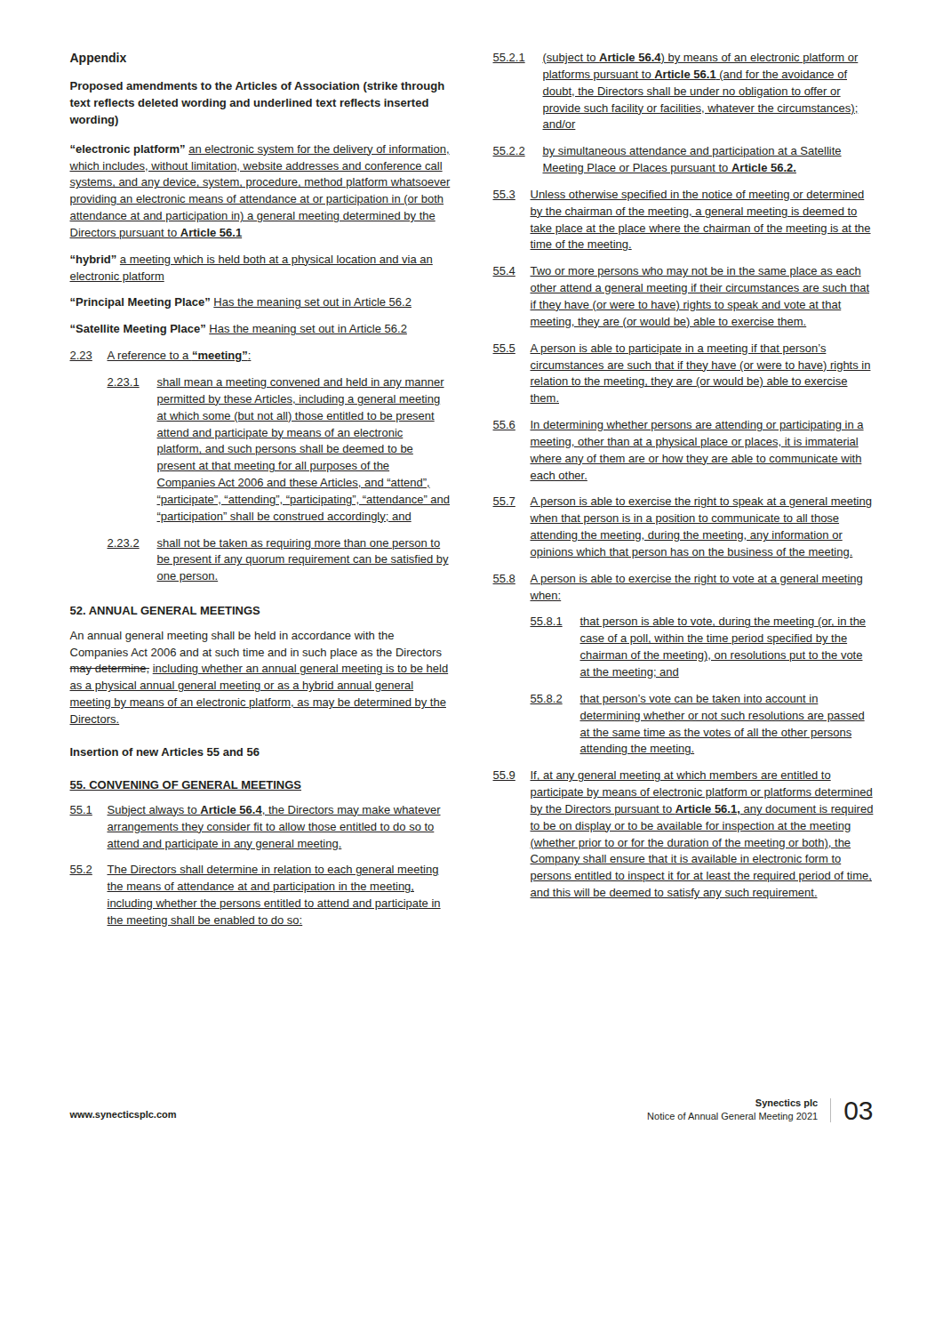Appendix
Proposed amendments to the Articles of Association (strike through text reflects deleted wording and underlined text reflects inserted wording)
“electronic platform” an electronic system for the delivery of information, which includes, without limitation, website addresses and conference call systems, and any device, system, procedure, method platform whatsoever providing an electronic means of attendance at or participation in (or both attendance at and participation in) a general meeting determined by the Directors pursuant to Article 56.1
“hybrid” a meeting which is held both at a physical location and via an electronic platform
“Principal Meeting Place” Has the meaning set out in Article 56.2
“Satellite Meeting Place” Has the meaning set out in Article 56.2
2.23
A reference to a “meeting”:
2.23.1
shall mean a meeting convened and held in any manner permitted by these Articles, including a general meeting at which some (but not all) those entitled to be present attend and participate by means of an electronic platform, and such persons shall be deemed to be present at that meeting for all purposes of the Companies Act 2006 and these Articles, and “attend”, “participate”, “attending”, “participating”, “attendance” and “participation” shall be construed accordingly; and
2.23.2
shall not be taken as requiring more than one person to be present if any quorum requirement can be satisfied by one person.
52. Annual General Meetings
An annual general meeting shall be held in accordance with the Companies Act 2006 and at such time and in such place as the Directors may determine, including whether an annual general meeting is to be held as a physical annual general meeting or as a hybrid annual general meeting by means of an electronic platform, as may be determined by the Directors.
Insertion of new Articles 55 and 56
55. Convening of General Meetings
55.1
Subject always to Article 56.4, the Directors may make whatever arrangements they consider fit to allow those entitled to do so to attend and participate in any general meeting.
55.2
The Directors shall determine in relation to each general meeting the means of attendance at and participation in the meeting, including whether the persons entitled to attend and participate in the meeting shall be enabled to do so:
55.2.1
(subject to Article 56.4) by means of an electronic platform or platforms pursuant to Article 56.1 (and for the avoidance of doubt, the Directors shall be under no obligation to offer or provide such facility or facilities, whatever the circumstances); and/or
55.2.2
by simultaneous attendance and participation at a Satellite Meeting Place or Places pursuant to Article 56.2.
55.3
Unless otherwise specified in the notice of meeting or determined by the chairman of the meeting, a general meeting is deemed to take place at the place where the chairman of the meeting is at the time of the meeting.
55.4
Two or more persons who may not be in the same place as each other attend a general meeting if their circumstances are such that if they have (or were to have) rights to speak and vote at that meeting, they are (or would be) able to exercise them.
55.5
A person is able to participate in a meeting if that person’s circumstances are such that if they have (or were to have) rights in relation to the meeting, they are (or would be) able to exercise them.
55.6
In determining whether persons are attending or participating in a meeting, other than at a physical place or places, it is immaterial where any of them are or how they are able to communicate with each other.
55.7
A person is able to exercise the right to speak at a general meeting when that person is in a position to communicate to all those attending the meeting, during the meeting, any information or opinions which that person has on the business of the meeting.
55.8
A person is able to exercise the right to vote at a general meeting when:
55.8.1
that person is able to vote, during the meeting (or, in the case of a poll, within the time period specified by the chairman of the meeting), on resolutions put to the vote at the meeting; and
55.8.2
that person’s vote can be taken into account in determining whether or not such resolutions are passed at the same time as the votes of all the other persons attending the meeting.
55.9
If, at any general meeting at which members are entitled to participate by means of electronic platform or platforms determined by the Directors pursuant to Article 56.1, any document is required to be on display or to be available for inspection at the meeting (whether prior to or for the duration of the meeting or both), the Company shall ensure that it is available in electronic form to persons entitled to inspect it for at least the required period of time, and this will be deemed to satisfy any such requirement.
www.synecticsplc.com
Synectics plc
Notice of Annual General Meeting 2021
03